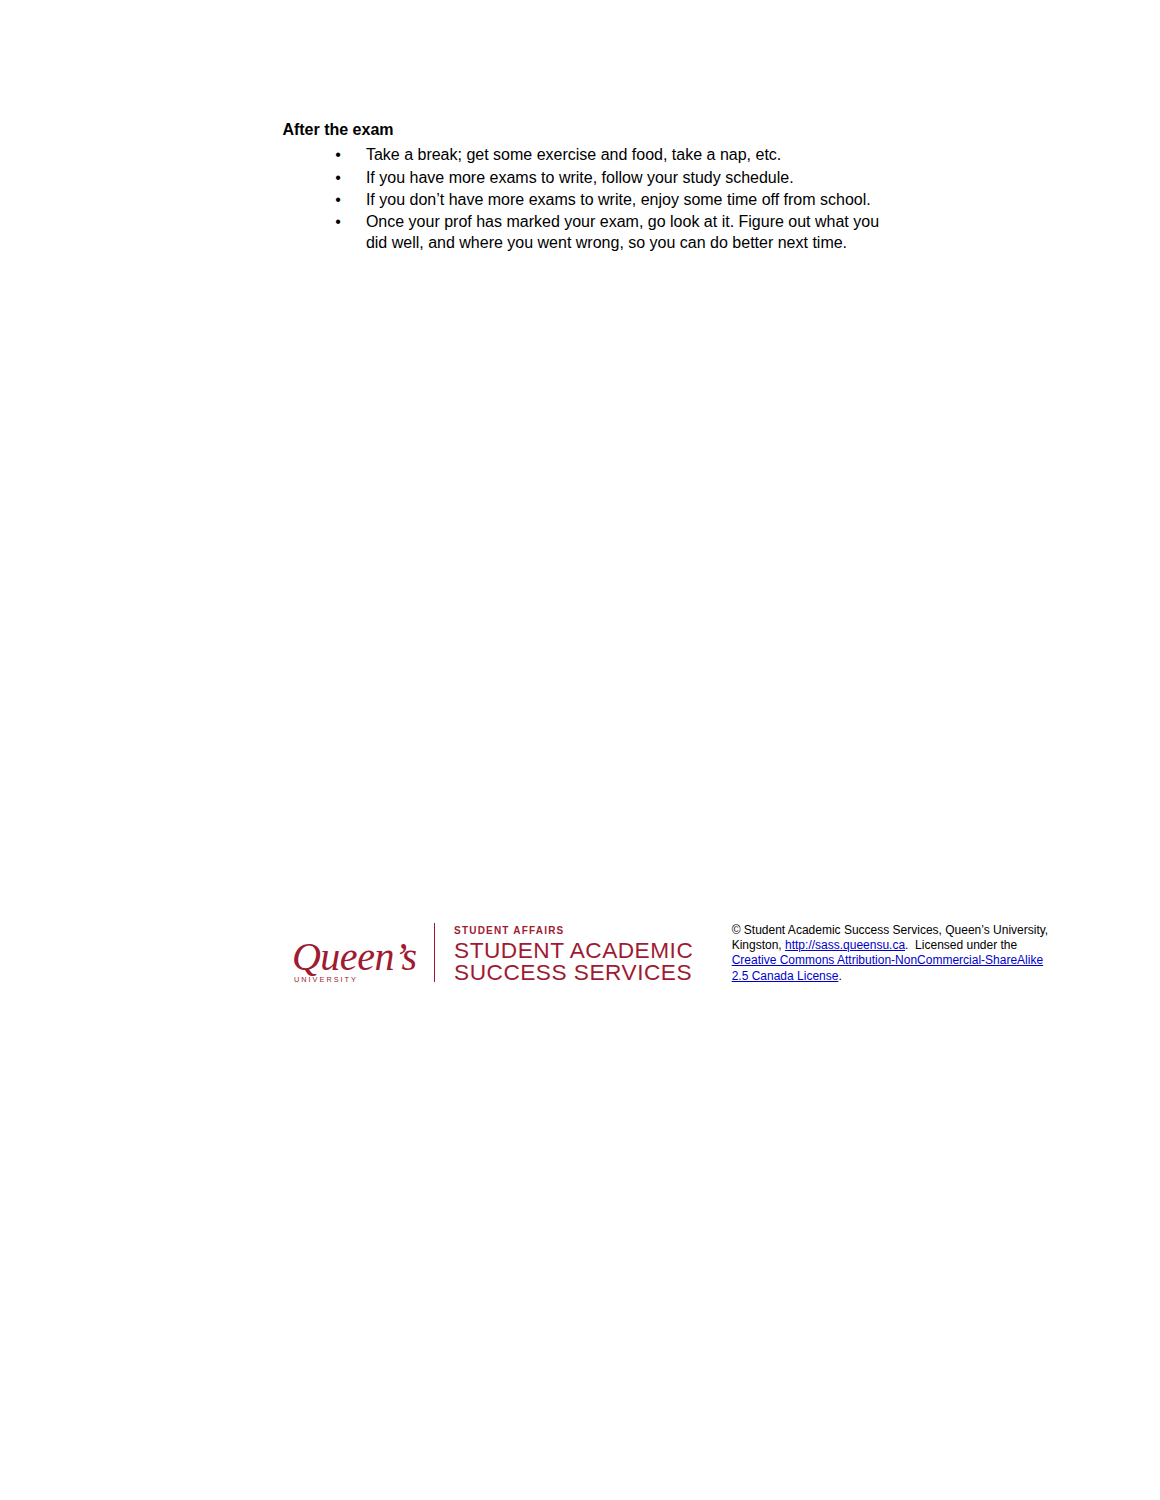After the exam
Take a break; get some exercise and food, take a nap, etc.
If you have more exams to write, follow your study schedule.
If you don’t have more exams to write, enjoy some time off from school.
Once your prof has marked your exam, go look at it. Figure out what you did well, and where you went wrong, so you can do better next time.
Queen’s UNIVERSITY
STUDENT AFFAIRS STUDENT ACADEMIC SUCCESS SERVICES
© Student Academic Success Services, Queen’s University, Kingston, http://sass.queensu.ca. Licensed under the Creative Commons Attribution-NonCommercial-ShareAlike 2.5 Canada License.